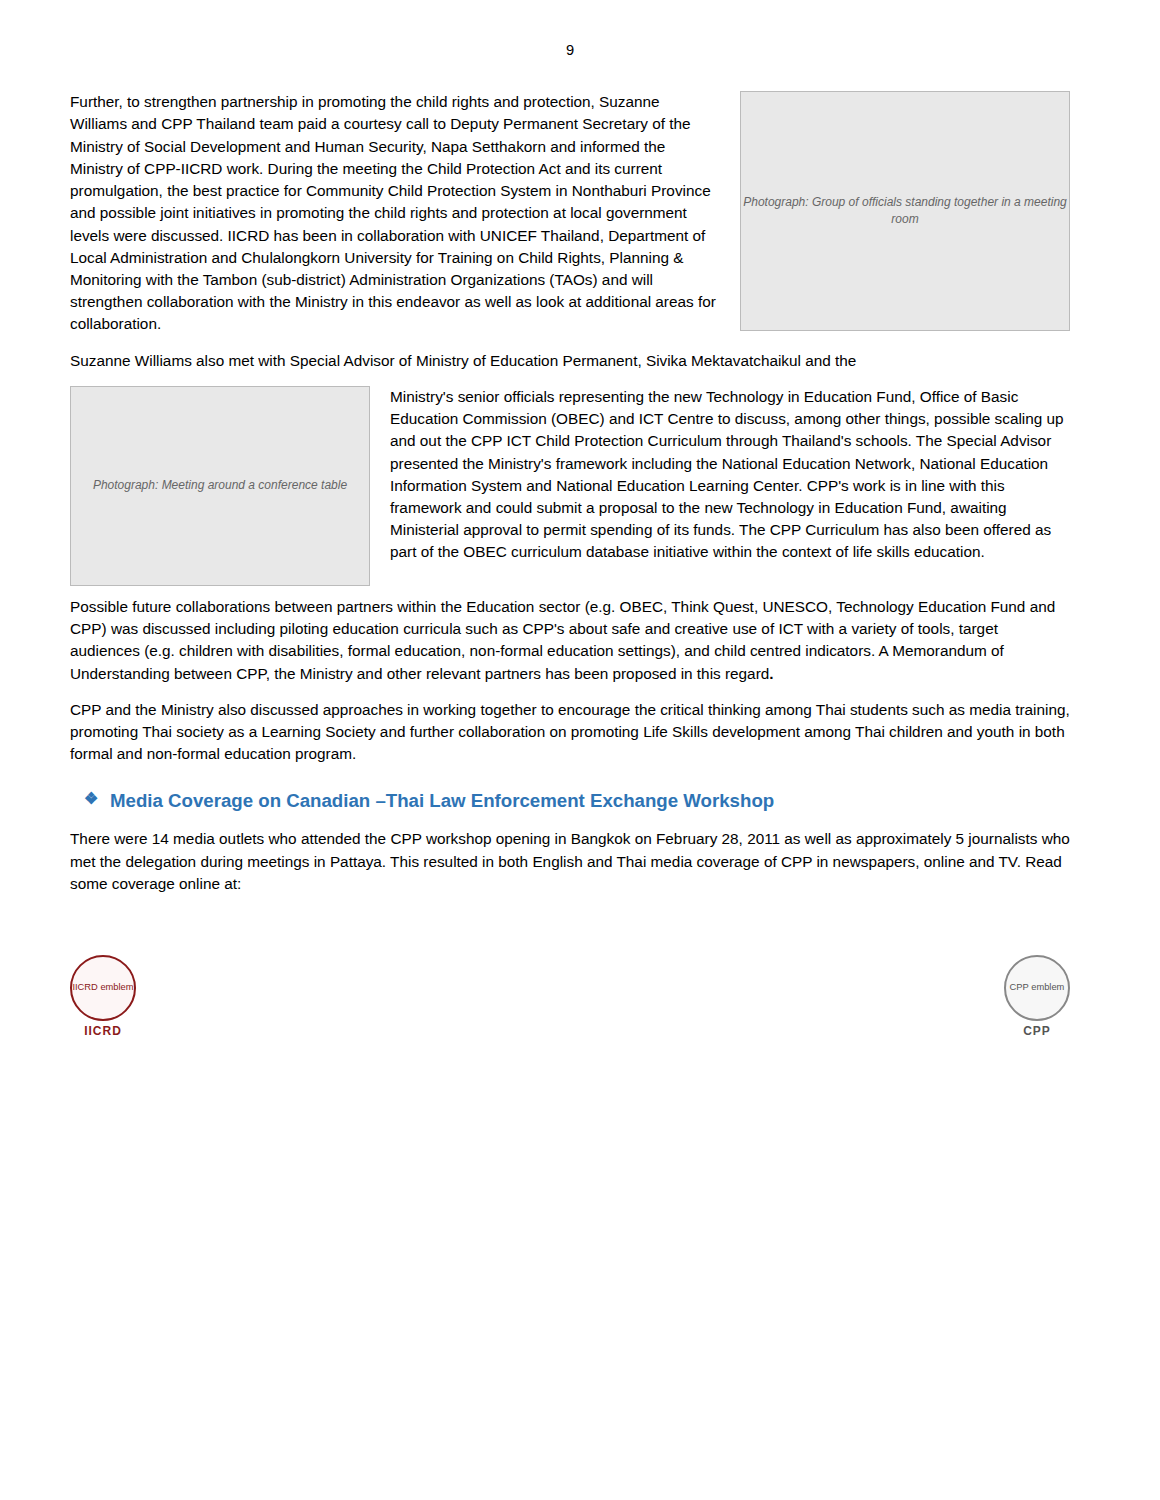9
Photograph: Group of officials standing together in a meeting room
Further, to strengthen partnership in promoting the child rights and protection, Suzanne Williams and CPP Thailand team paid a courtesy call to Deputy Permanent Secretary of the Ministry of Social Development and Human Security, Napa Setthakorn and informed the Ministry of CPP-IICRD work. During the meeting the Child Protection Act and its current promulgation, the best practice for Community Child Protection System in Nonthaburi Province and possible joint initiatives in promoting the child rights and protection at local government levels were discussed. IICRD has been in collaboration with UNICEF Thailand, Department of Local Administration and Chulalongkorn University for Training on Child Rights, Planning & Monitoring with the Tambon (sub-district) Administration Organizations (TAOs) and will strengthen collaboration with the Ministry in this endeavor as well as look at additional areas for collaboration.
Suzanne Williams also met with Special Advisor of Ministry of Education Permanent, Sivika Mektavatchaikul and the
Photograph: Meeting around a conference table
Ministry's senior officials representing the new Technology in Education Fund, Office of Basic Education Commission (OBEC) and ICT Centre to discuss, among other things, possible scaling up and out the CPP ICT Child Protection Curriculum through Thailand's schools. The Special Advisor presented the Ministry's framework including the National Education Network, National Education Information System and National Education Learning Center. CPP's work is in line with this framework and could submit a proposal to the new Technology in Education Fund, awaiting Ministerial approval to permit spending of its funds. The CPP Curriculum has also been offered as part of the OBEC curriculum database initiative within the context of life skills education.
Possible future collaborations between partners within the Education sector (e.g. OBEC, Think Quest, UNESCO, Technology Education Fund and CPP) was discussed including piloting education curricula such as CPP's about safe and creative use of ICT with a variety of tools, target audiences (e.g. children with disabilities, formal education, non-formal education settings), and child centred indicators. A Memorandum of Understanding between CPP, the Ministry and other relevant partners has been proposed in this regard.
CPP and the Ministry also discussed approaches in working together to encourage the critical thinking among Thai students such as media training, promoting Thai society as a Learning Society and further collaboration on promoting Life Skills development among Thai children and youth in both formal and non-formal education program.
Media Coverage on Canadian –Thai Law Enforcement Exchange Workshop
There were 14 media outlets who attended the CPP workshop opening in Bangkok on February 28, 2011 as well as approximately 5 journalists who met the delegation during meetings in Pattaya. This resulted in both English and Thai media coverage of CPP in newspapers, online and TV. Read some coverage online at:
IICRD emblem
IICRD
CPP emblem
CPP